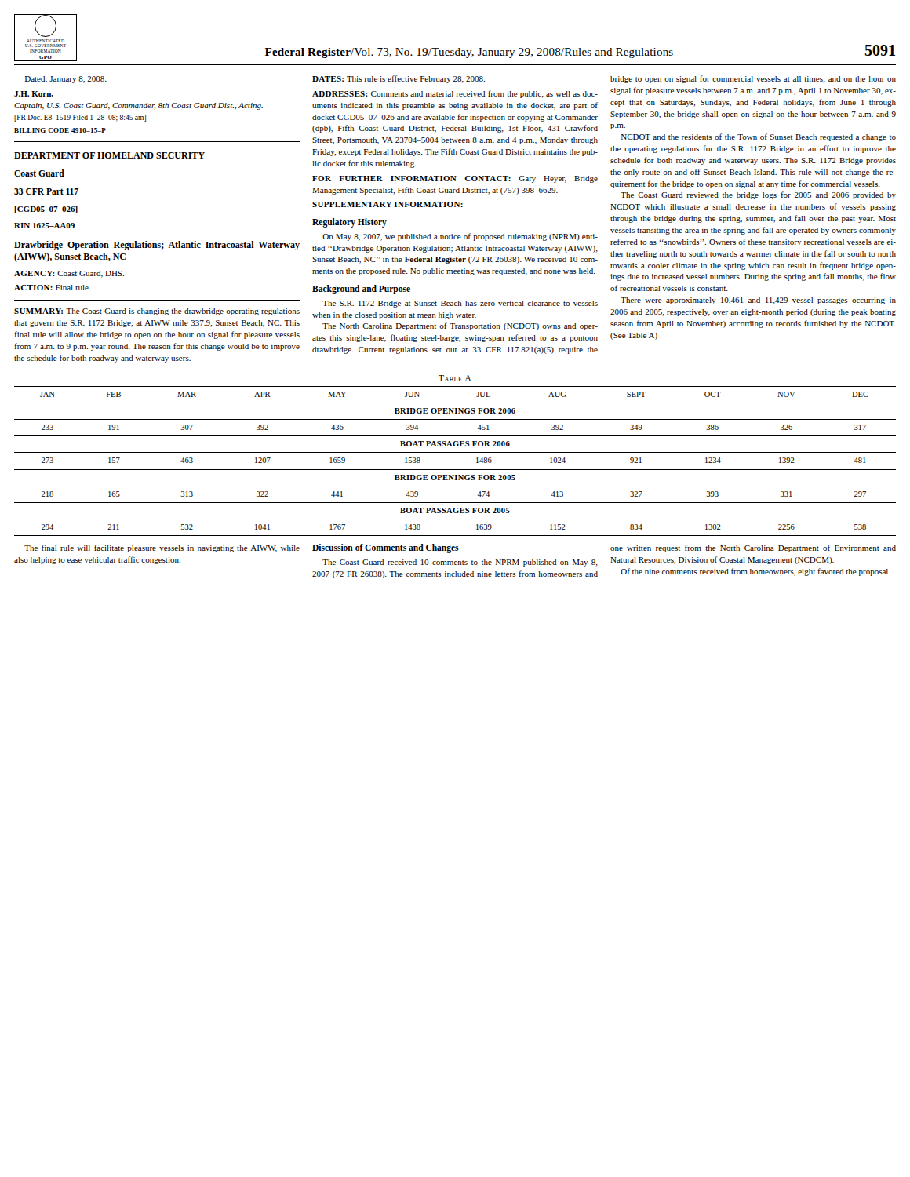AUTHENTICATED
U.S. GOVERNMENT
INFORMATION
GPO
Federal Register/Vol. 73, No. 19/Tuesday, January 29, 2008/Rules and Regulations
5091
Dated: January 8, 2008.
J.H. Korn,
Captain, U.S. Coast Guard, Commander, 8th Coast Guard Dist., Acting.
[FR Doc. E8–1519 Filed 1–28–08; 8:45 am]
BILLING CODE 4910–15–P
DEPARTMENT OF HOMELAND SECURITY
Coast Guard
33 CFR Part 117
[CGD05–07–026]
RIN 1625–AA09
Drawbridge Operation Regulations; Atlantic Intracoastal Waterway (AIWW), Sunset Beach, NC
AGENCY: Coast Guard, DHS.
ACTION: Final rule.
SUMMARY: The Coast Guard is changing the drawbridge operating regulations that govern the S.R. 1172 Bridge, at AIWW mile 337.9, Sunset Beach, NC. This final rule will allow the bridge to open on the hour on signal for pleasure vessels from 7 a.m. to 9 p.m. year round. The reason for this change would be to improve the schedule for both roadway and waterway users.
DATES: This rule is effective February 28, 2008.
ADDRESSES: Comments and material received from the public, as well as documents indicated in this preamble as being available in the docket, are part of docket CGD05–07–026 and are available for inspection or copying at Commander (dpb), Fifth Coast Guard District, Federal Building, 1st Floor, 431 Crawford Street, Portsmouth, VA 23704–5004 between 8 a.m. and 4 p.m., Monday through Friday, except Federal holidays. The Fifth Coast Guard District maintains the public docket for this rulemaking.
FOR FURTHER INFORMATION CONTACT: Gary Heyer, Bridge Management Specialist, Fifth Coast Guard District, at (757) 398–6629.
SUPPLEMENTARY INFORMATION:
Regulatory History
On May 8, 2007, we published a notice of proposed rulemaking (NPRM) entitled ‘‘Drawbridge Operation Regulation; Atlantic Intracoastal Waterway (AIWW), Sunset Beach, NC’’ in the Federal Register (72 FR 26038). We received 10 comments on the proposed rule. No public meeting was requested, and none was held.
Background and Purpose
The S.R. 1172 Bridge at Sunset Beach has zero vertical clearance to vessels when in the closed position at mean high water.
The North Carolina Department of Transportation (NCDOT) owns and operates this single-lane, floating steel-barge, swing-span referred to as a pontoon drawbridge. Current regulations set out at 33 CFR 117.821(a)(5) require the bridge to open on signal for commercial vessels at all times; and on the hour on signal for pleasure vessels between 7 a.m. and 7 p.m., April 1 to November 30, except that on Saturdays, Sundays, and Federal holidays, from June 1 through September 30, the bridge shall open on signal on the hour between 7 a.m. and 9 p.m.
NCDOT and the residents of the Town of Sunset Beach requested a change to the operating regulations for the S.R. 1172 Bridge in an effort to improve the schedule for both roadway and waterway users. The S.R. 1172 Bridge provides the only route on and off Sunset Beach Island. This rule will not change the requirement for the bridge to open on signal at any time for commercial vessels.
The Coast Guard reviewed the bridge logs for 2005 and 2006 provided by NCDOT which illustrate a small decrease in the numbers of vessels passing through the bridge during the spring, summer, and fall over the past year. Most vessels transiting the area in the spring and fall are operated by owners commonly referred to as ‘‘snowbirds’’. Owners of these transitory recreational vessels are either traveling north to south towards a warmer climate in the fall or south to north towards a cooler climate in the spring which can result in frequent bridge openings due to increased vessel numbers. During the spring and fall months, the flow of recreational vessels is constant.
There were approximately 10,461 and 11,429 vessel passages occurring in 2006 and 2005, respectively, over an eight-month period (during the peak boating season from April to November) according to records furnished by the NCDOT. (See Table A)
Table A
| JAN | FEB | MAR | APR | MAY | JUN | JUL | AUG | SEPT | OCT | NOV | DEC |
| --- | --- | --- | --- | --- | --- | --- | --- | --- | --- | --- | --- |
| BRIDGE OPENINGS FOR 2006 |
| 233 | 191 | 307 | 392 | 436 | 394 | 451 | 392 | 349 | 386 | 326 | 317 |
| BOAT PASSAGES FOR 2006 |
| 273 | 157 | 463 | 1207 | 1659 | 1538 | 1486 | 1024 | 921 | 1234 | 1392 | 481 |
| BRIDGE OPENINGS FOR 2005 |
| 218 | 165 | 313 | 322 | 441 | 439 | 474 | 413 | 327 | 393 | 331 | 297 |
| BOAT PASSAGES FOR 2005 |
| 294 | 211 | 532 | 1041 | 1767 | 1438 | 1639 | 1152 | 834 | 1302 | 2256 | 538 |
The final rule will facilitate pleasure vessels in navigating the AIWW, while also helping to ease vehicular traffic congestion.
Discussion of Comments and Changes
The Coast Guard received 10 comments to the NPRM published on May 8, 2007 (72 FR 26038). The comments included nine letters from homeowners and one written request from the North Carolina Department of Environment and Natural Resources, Division of Coastal Management (NCDCM).
Of the nine comments received from homeowners, eight favored the proposal